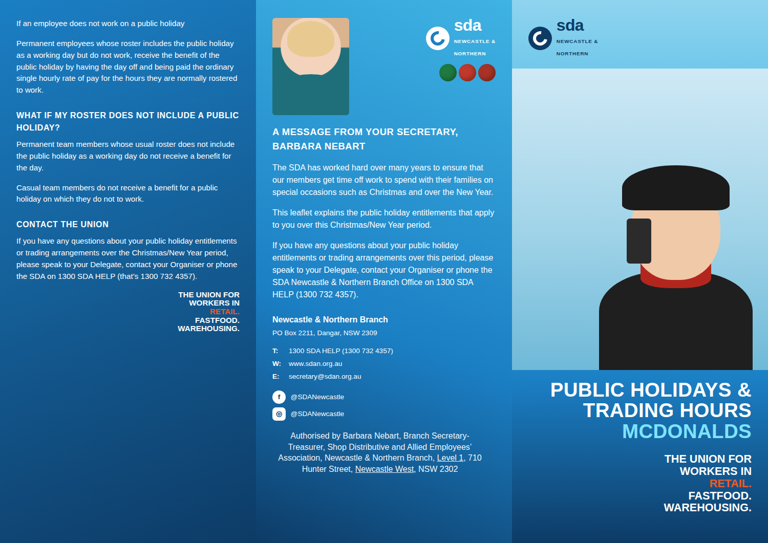If an employee does not work on a public holiday
Permanent employees whose roster includes the public holiday as a working day but do not work, receive the benefit of the public holiday by having the day off and being paid the ordinary single hourly rate of pay for the hours they are normally rostered to work.
What if my roster does not include a public holiday?
Permanent team members whose usual roster does not include the public holiday as a working day do not receive a benefit for the day.
Casual team members do not receive a benefit for a public holiday on which they do not to work.
Contact the union
If you have any questions about your public holiday entitlements or trading arrangements over the Christmas/New Year period, please speak to your Delegate, contact your Organiser or phone the SDA on 1300 SDA HELP (that’s 1300 732 4357).
The union for
workers in
Retail.
Fastfood.
Warehousing.
sda
Newcastle &
Northern
A message from your Secretary,
Barbara Nebart
The SDA has worked hard over many years to ensure that our members get time off work to spend with their families on special occasions such as Christmas and over the New Year.
This leaflet explains the public holiday entitlements that apply to you over this Christmas/New Year period.
If you have any questions about your public holiday entitlements or trading arrangements over this period, please speak to your Delegate, contact your Organiser or phone the SDA Newcastle & Northern Branch Office on 1300 SDA HELP (1300 732 4357).
Newcastle & Northern Branch
PO Box 2211, Dangar, NSW 2309
T: 1300 SDA HELP (1300 732 4357)
W: www.sdan.org.au
E: secretary@sdan.org.au
f@SDANewcastle
◎@SDANewcastle
Authorised by Barbara Nebart, Branch Secretary-Treasurer, Shop Distributive and Allied Employees’ Association, Newcastle & Northern Branch, Level 1, 710 Hunter Street, Newcastle West, NSW 2302
sda
Newcastle &
Northern
Public Holidays &
Trading Hours McDonalds
The union for
workers in
Retail.
Fastfood.
Warehousing.